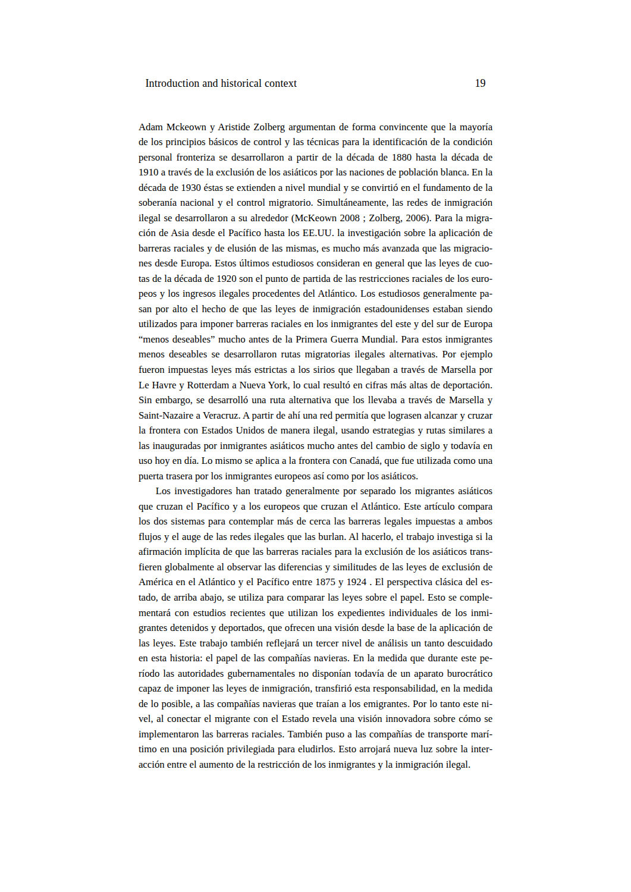Introduction and historical context 19
Adam Mckeown y Aristide Zolberg argumentan de forma convincente que la mayoría de los principios básicos de control y las técnicas para la identificación de la condición personal fronteriza se desarrollaron a partir de la década de 1880 hasta la década de 1910 a través de la exclusión de los asiáticos por las naciones de población blanca. En la década de 1930 éstas se extienden a nivel mundial y se convirtió en el fundamento de la soberanía nacional y el control migratorio. Simultáneamente, las redes de inmigración ilegal se desarrollaron a su alrededor (McKeown 2008 ; Zolberg, 2006). Para la migración de Asia desde el Pacífico hasta los EE.UU. la investigación sobre la aplicación de barreras raciales y de elusión de las mismas, es mucho más avanzada que las migraciones desde Europa. Estos últimos estudiosos consideran en general que las leyes de cuotas de la década de 1920 son el punto de partida de las restricciones raciales de los europeos y los ingresos ilegales procedentes del Atlántico. Los estudiosos generalmente pasan por alto el hecho de que las leyes de inmigración estadounidenses estaban siendo utilizados para imponer barreras raciales en los inmigrantes del este y del sur de Europa “menos deseables” mucho antes de la Primera Guerra Mundial. Para estos inmigrantes menos deseables se desarrollaron rutas migratorias ilegales alternativas. Por ejemplo fueron impuestas leyes más estrictas a los sirios que llegaban a través de Marsella por Le Havre y Rotterdam a Nueva York, lo cual resultó en cifras más altas de deportación. Sin embargo, se desarrolló una ruta alternativa que los llevaba a través de Marsella y Saint-Nazaire a Veracruz. A partir de ahí una red permitía que lograsen alcanzar y cruzar la frontera con Estados Unidos de manera ilegal, usando estrategias y rutas similares a las inauguradas por inmigrantes asiáticos mucho antes del cambio de siglo y todavía en uso hoy en día. Lo mismo se aplica a la frontera con Canadá, que fue utilizada como una puerta trasera por los inmigrantes europeos así como por los asiáticos.
Los investigadores han tratado generalmente por separado los migrantes asiáticos que cruzan el Pacífico y a los europeos que cruzan el Atlántico. Este artículo compara los dos sistemas para contemplar más de cerca las barreras legales impuestas a ambos flujos y el auge de las redes ilegales que las burlan. Al hacerlo, el trabajo investiga si la afirmación implícita de que las barreras raciales para la exclusión de los asiáticos transfieren globalmente al observar las diferencias y similitudes de las leyes de exclusión de América en el Atlántico y el Pacífico entre 1875 y 1924 . El perspectiva clásica del estado, de arriba abajo, se utiliza para comparar las leyes sobre el papel. Esto se complementará con estudios recientes que utilizan los expedientes individuales de los inmigrantes detenidos y deportados, que ofrecen una visión desde la base de la aplicación de las leyes. Este trabajo también reflejará un tercer nivel de análisis un tanto descuidado en esta historia: el papel de las compañías navieras. En la medida que durante este período las autoridades gubernamentales no disponían todavía de un aparato burocrático capaz de imponer las leyes de inmigración, transfirió esta responsabilidad, en la medida de lo posible, a las compañías navieras que traían a los emigrantes. Por lo tanto este nivel, al conectar el migrante con el Estado revela una visión innovadora sobre cómo se implementaron las barreras raciales. También puso a las compañías de transporte marítimo en una posición privilegiada para eludirlos. Esto arrojará nueva luz sobre la interacción entre el aumento de la restricción de los inmigrantes y la inmigración ilegal.